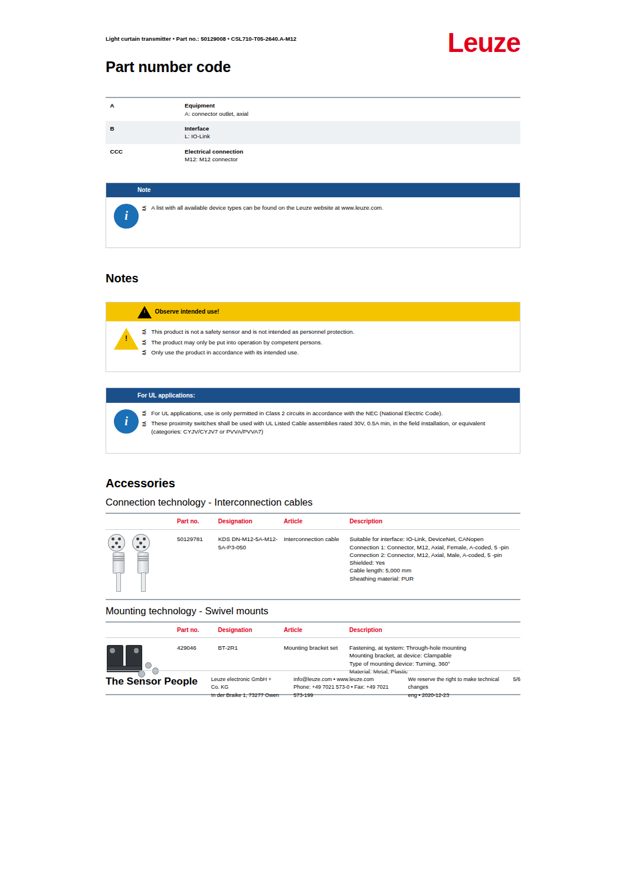Light curtain transmitter • Part no.: 50129008 • CSL710-T05-2640.A-M12
Part number code
Leuze
| A | Equipment A: connector outlet, axial |
| B | Interface L: IO-Link |
| CCC | Electrical connection M12: M12 connector |
Note
i
A list with all available device types can be found on the Leuze website at www.leuze.com.
Notes
Observe intended use!
This product is not a safety sensor and is not intended as personnel protection.
The product may only be put into operation by competent persons.
Only use the product in accordance with its intended use.
For UL applications:
i
For UL applications, use is only permitted in Class 2 circuits in accordance with the NEC (National Electric Code).
These proximity switches shall be used with UL Listed Cable assemblies rated 30V, 0.5A min, in the field installation, or equivalent (categories: CYJV/CYJV7 or PVVA/PVVA7)
Accessories
Connection technology - Interconnection cables
| | Part no. | Designation | Article | Description |
| --- | --- | --- | --- | --- |
| | 50129781 | KDS DN-M12-5A-M12-5A-P3-050 | Interconnection cable | Suitable for interface: IO-Link, DeviceNet, CANopen Connection 1: Connector, M12, Axial, Female, A-coded, 5 -pin Connection 2: Connector, M12, Axial, Male, A-coded, 5 -pin Shielded: Yes Cable length: 5,000 mm Sheathing material: PUR |
Mounting technology - Swivel mounts
| | Part no. | Designation | Article | Description |
| --- | --- | --- | --- | --- |
| | 429046 | BT-2R1 | Mounting bracket set | Fastening, at system: Through-hole mounting Mounting bracket, at device: Clampable Type of mounting device: Turning, 360° Material: Metal, Plastic |
The Sensor People
Leuze electronic GmbH + Co. KG
In der Braike 1, 73277 Owen
info@leuze.com • www.leuze.com
Phone: +49 7021 573-0 • Fax: +49 7021 573-199
We reserve the right to make technical changes
eng • 2020-12-23
5/6